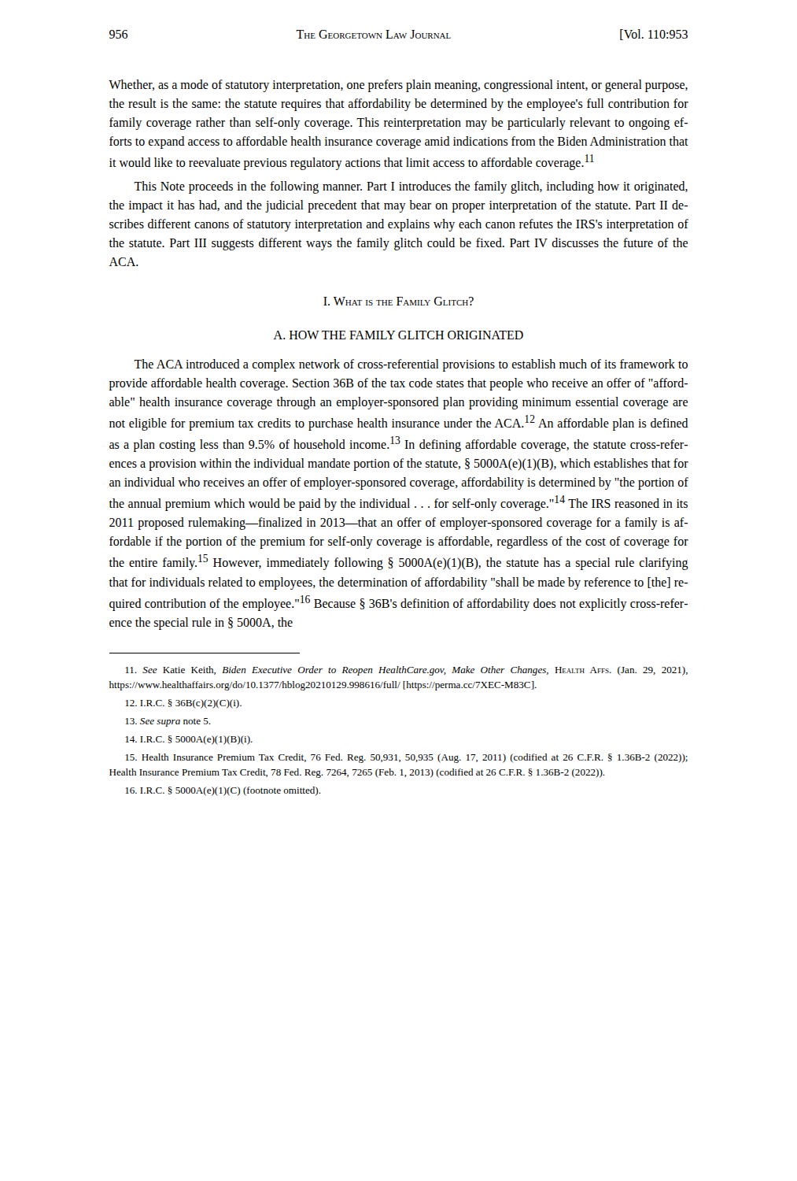956 The Georgetown Law Journal [Vol. 110:953
Whether, as a mode of statutory interpretation, one prefers plain meaning, congressional intent, or general purpose, the result is the same: the statute requires that affordability be determined by the employee's full contribution for family coverage rather than self-only coverage. This reinterpretation may be particularly relevant to ongoing efforts to expand access to affordable health insurance coverage amid indications from the Biden Administration that it would like to reevaluate previous regulatory actions that limit access to affordable coverage.11
This Note proceeds in the following manner. Part I introduces the family glitch, including how it originated, the impact it has had, and the judicial precedent that may bear on proper interpretation of the statute. Part II describes different canons of statutory interpretation and explains why each canon refutes the IRS's interpretation of the statute. Part III suggests different ways the family glitch could be fixed. Part IV discusses the future of the ACA.
I. What is the Family Glitch?
A. HOW THE FAMILY GLITCH ORIGINATED
The ACA introduced a complex network of cross-referential provisions to establish much of its framework to provide affordable health coverage. Section 36B of the tax code states that people who receive an offer of "affordable" health insurance coverage through an employer-sponsored plan providing minimum essential coverage are not eligible for premium tax credits to purchase health insurance under the ACA.12 An affordable plan is defined as a plan costing less than 9.5% of household income.13 In defining affordable coverage, the statute cross-references a provision within the individual mandate portion of the statute, § 5000A(e)(1)(B), which establishes that for an individual who receives an offer of employer-sponsored coverage, affordability is determined by "the portion of the annual premium which would be paid by the individual . . . for self-only coverage."14 The IRS reasoned in its 2011 proposed rulemaking—finalized in 2013—that an offer of employer-sponsored coverage for a family is affordable if the portion of the premium for self-only coverage is affordable, regardless of the cost of coverage for the entire family.15 However, immediately following § 5000A(e)(1)(B), the statute has a special rule clarifying that for individuals related to employees, the determination of affordability "shall be made by reference to [the] required contribution of the employee."16 Because § 36B's definition of affordability does not explicitly cross-reference the special rule in § 5000A, the
11. See Katie Keith, Biden Executive Order to Reopen HealthCare.gov, Make Other Changes, Health Affs. (Jan. 29, 2021), https://www.healthaffairs.org/do/10.1377/hblog20210129.998616/full/ [https://perma.cc/7XEC-M83C].
12. I.R.C. § 36B(c)(2)(C)(i).
13. See supra note 5.
14. I.R.C. § 5000A(e)(1)(B)(i).
15. Health Insurance Premium Tax Credit, 76 Fed. Reg. 50,931, 50,935 (Aug. 17, 2011) (codified at 26 C.F.R. § 1.36B-2 (2022)); Health Insurance Premium Tax Credit, 78 Fed. Reg. 7264, 7265 (Feb. 1, 2013) (codified at 26 C.F.R. § 1.36B-2 (2022)).
16. I.R.C. § 5000A(e)(1)(C) (footnote omitted).